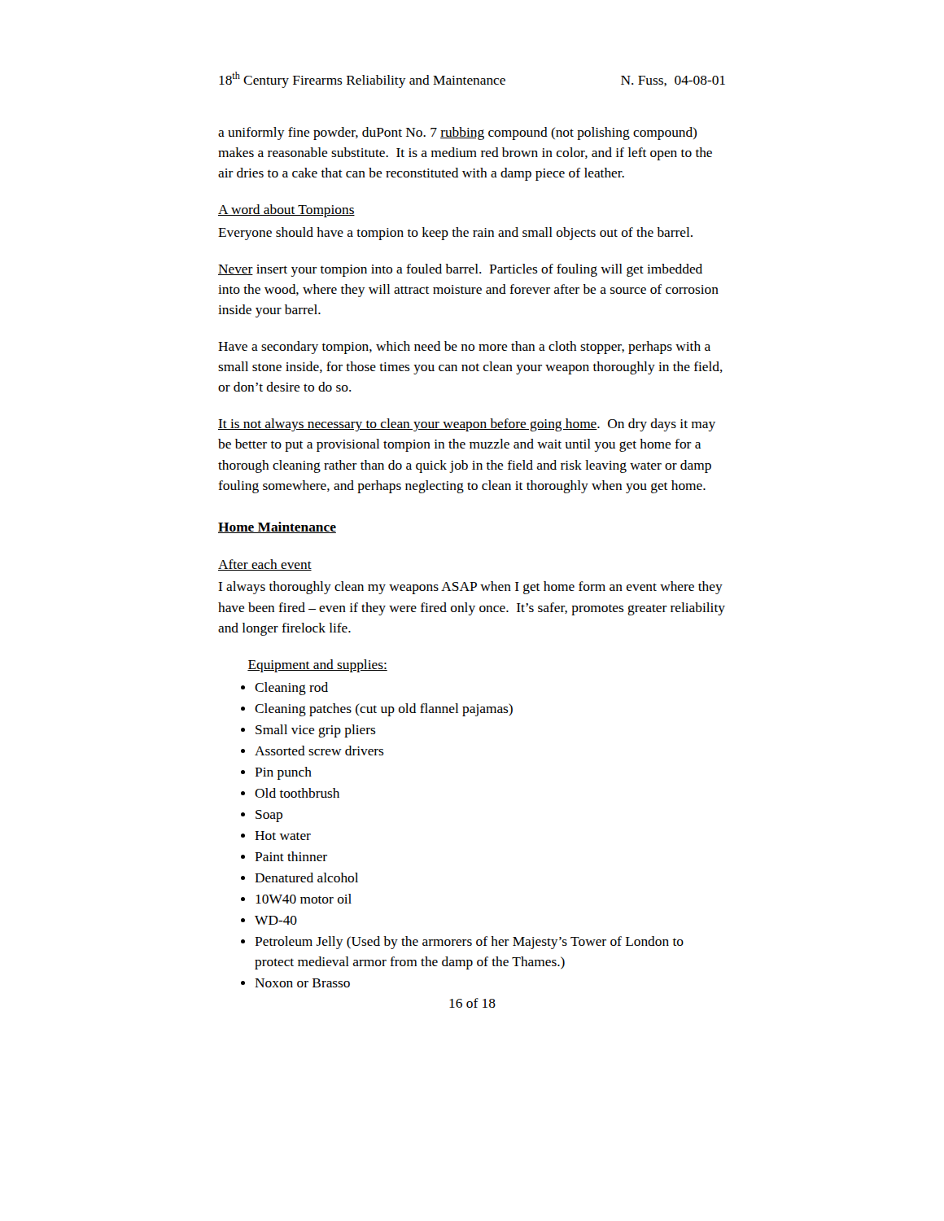18th Century Firearms Reliability and Maintenance
N. Fuss, 04-08-01
a uniformly fine powder, duPont No. 7 rubbing compound (not polishing compound) makes a reasonable substitute. It is a medium red brown in color, and if left open to the air dries to a cake that can be reconstituted with a damp piece of leather.
A word about Tompions
Everyone should have a tompion to keep the rain and small objects out of the barrel.
Never insert your tompion into a fouled barrel. Particles of fouling will get imbedded into the wood, where they will attract moisture and forever after be a source of corrosion inside your barrel.
Have a secondary tompion, which need be no more than a cloth stopper, perhaps with a small stone inside, for those times you can not clean your weapon thoroughly in the field, or don’t desire to do so.
It is not always necessary to clean your weapon before going home. On dry days it may be better to put a provisional tompion in the muzzle and wait until you get home for a thorough cleaning rather than do a quick job in the field and risk leaving water or damp fouling somewhere, and perhaps neglecting to clean it thoroughly when you get home.
Home Maintenance
After each event
I always thoroughly clean my weapons ASAP when I get home form an event where they have been fired – even if they were fired only once. It’s safer, promotes greater reliability and longer firelock life.
Equipment and supplies:
Cleaning rod
Cleaning patches (cut up old flannel pajamas)
Small vice grip pliers
Assorted screw drivers
Pin punch
Old toothbrush
Soap
Hot water
Paint thinner
Denatured alcohol
10W40 motor oil
WD-40
Petroleum Jelly (Used by the armorers of her Majesty’s Tower of London to protect medieval armor from the damp of the Thames.)
Noxon or Brasso
16 of 18